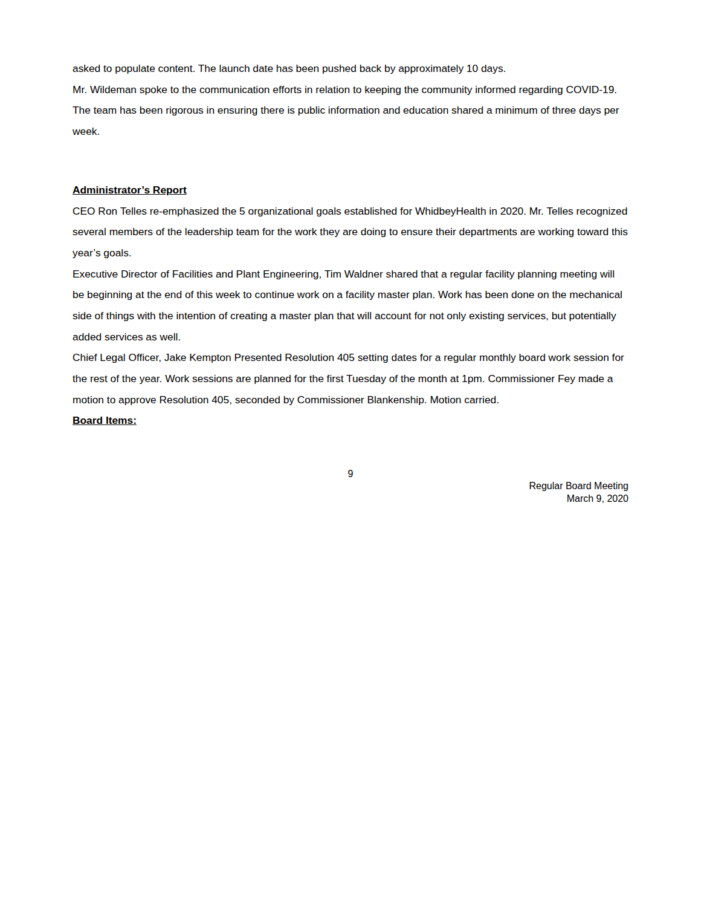asked to populate content. The launch date has been pushed back by approximately 10 days.
Mr. Wildeman spoke to the communication efforts in relation to keeping the community informed regarding COVID-19. The team has been rigorous in ensuring there is public information and education shared a minimum of three days per week.
Administrator’s Report
CEO Ron Telles re-emphasized the 5 organizational goals established for WhidbeyHealth in 2020. Mr. Telles recognized several members of the leadership team for the work they are doing to ensure their departments are working toward this year’s goals.
Executive Director of Facilities and Plant Engineering, Tim Waldner shared that a regular facility planning meeting will be beginning at the end of this week to continue work on a facility master plan. Work has been done on the mechanical side of things with the intention of creating a master plan that will account for not only existing services, but potentially added services as well.
Chief Legal Officer, Jake Kempton Presented Resolution 405 setting dates for a regular monthly board work session for the rest of the year. Work sessions are planned for the first Tuesday of the month at 1pm. Commissioner Fey made a motion to approve Resolution 405, seconded by Commissioner Blankenship. Motion carried.
Board Items:
9
Regular Board Meeting
March 9, 2020